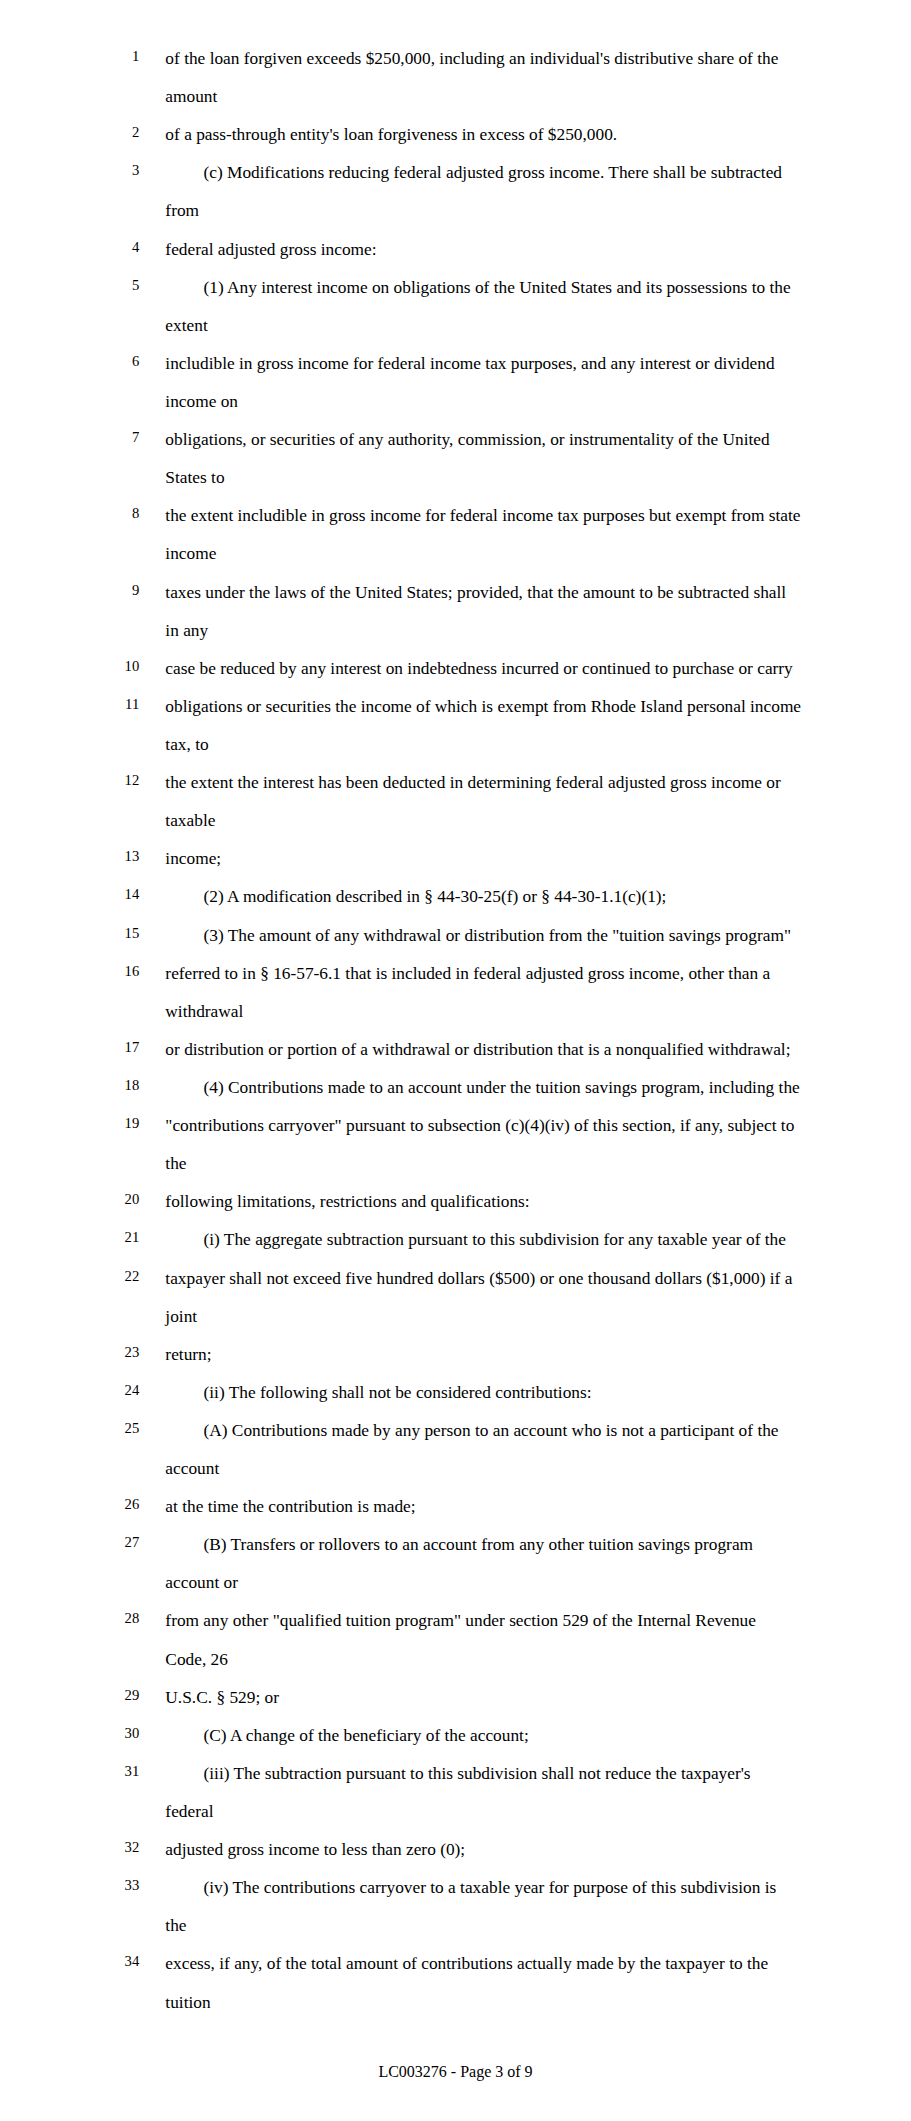of the loan forgiven exceeds $250,000, including an individual's distributive share of the amount
of a pass-through entity's loan forgiveness in excess of $250,000.
(c) Modifications reducing federal adjusted gross income. There shall be subtracted from
federal adjusted gross income:
(1) Any interest income on obligations of the United States and its possessions to the extent
includible in gross income for federal income tax purposes, and any interest or dividend income on
obligations, or securities of any authority, commission, or instrumentality of the United States to
the extent includible in gross income for federal income tax purposes but exempt from state income
taxes under the laws of the United States; provided, that the amount to be subtracted shall in any
case be reduced by any interest on indebtedness incurred or continued to purchase or carry
obligations or securities the income of which is exempt from Rhode Island personal income tax, to
the extent the interest has been deducted in determining federal adjusted gross income or taxable
income;
(2) A modification described in § 44-30-25(f) or § 44-30-1.1(c)(1);
(3) The amount of any withdrawal or distribution from the "tuition savings program"
referred to in § 16-57-6.1 that is included in federal adjusted gross income, other than a withdrawal
or distribution or portion of a withdrawal or distribution that is a nonqualified withdrawal;
(4) Contributions made to an account under the tuition savings program, including the
"contributions carryover" pursuant to subsection (c)(4)(iv) of this section, if any, subject to the
following limitations, restrictions and qualifications:
(i) The aggregate subtraction pursuant to this subdivision for any taxable year of the
taxpayer shall not exceed five hundred dollars ($500) or one thousand dollars ($1,000) if a joint
return;
(ii) The following shall not be considered contributions:
(A) Contributions made by any person to an account who is not a participant of the account
at the time the contribution is made;
(B) Transfers or rollovers to an account from any other tuition savings program account or
from any other "qualified tuition program" under section 529 of the Internal Revenue Code, 26
U.S.C. § 529; or
(C) A change of the beneficiary of the account;
(iii) The subtraction pursuant to this subdivision shall not reduce the taxpayer's federal
adjusted gross income to less than zero (0);
(iv) The contributions carryover to a taxable year for purpose of this subdivision is the
excess, if any, of the total amount of contributions actually made by the taxpayer to the tuition
LC003276 - Page 3 of 9